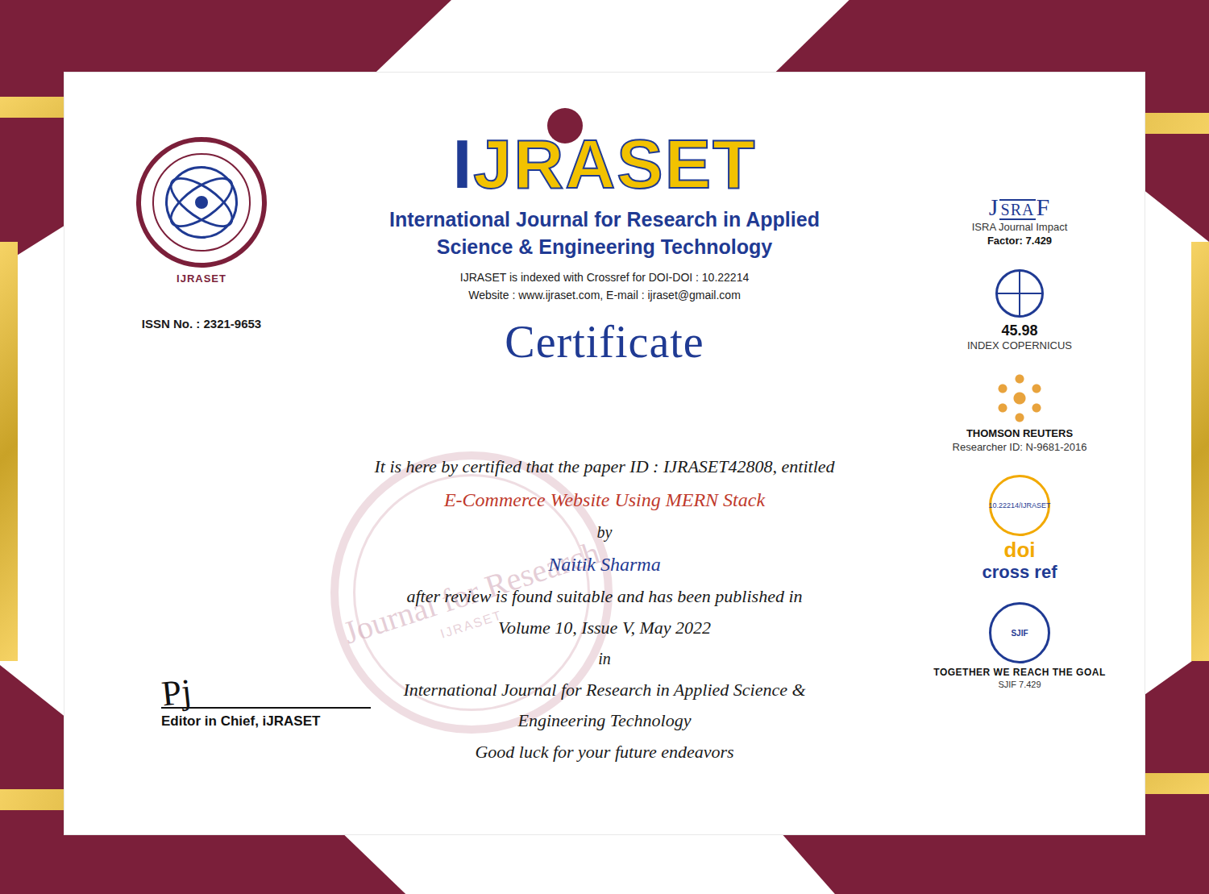IJRASET
ISSN No. : 2321-9653
IJRASET
International Journal for Research in Applied
Science & Engineering Technology
IJRASET is indexed with Crossref for DOI-DOI : 10.22214
Website : www.ijraset.com, E-mail : ijraset@gmail.com
Certificate
Journal for Research
IJRASET
It is here by certified that the paper ID : IJRASET42808, entitled
E-Commerce Website Using MERN Stack
by
Naitik Sharma
after review is found suitable and has been published in
Volume 10, Issue V, May 2022
in
International Journal for Research in Applied Science &
Engineering Technology
Good luck for your future endeavors
JSRAF
ISRA Journal Impact
Factor: 7.429
45.98
INDEX COPERNICUS
THOMSON REUTERS
Researcher ID: N-9681-2016
10.22214/IJRASET
doi
cross ref
SJIF
TOGETHER WE REACH THE GOAL
SJIF 7.429
Pj
Editor in Chief, iJRASET